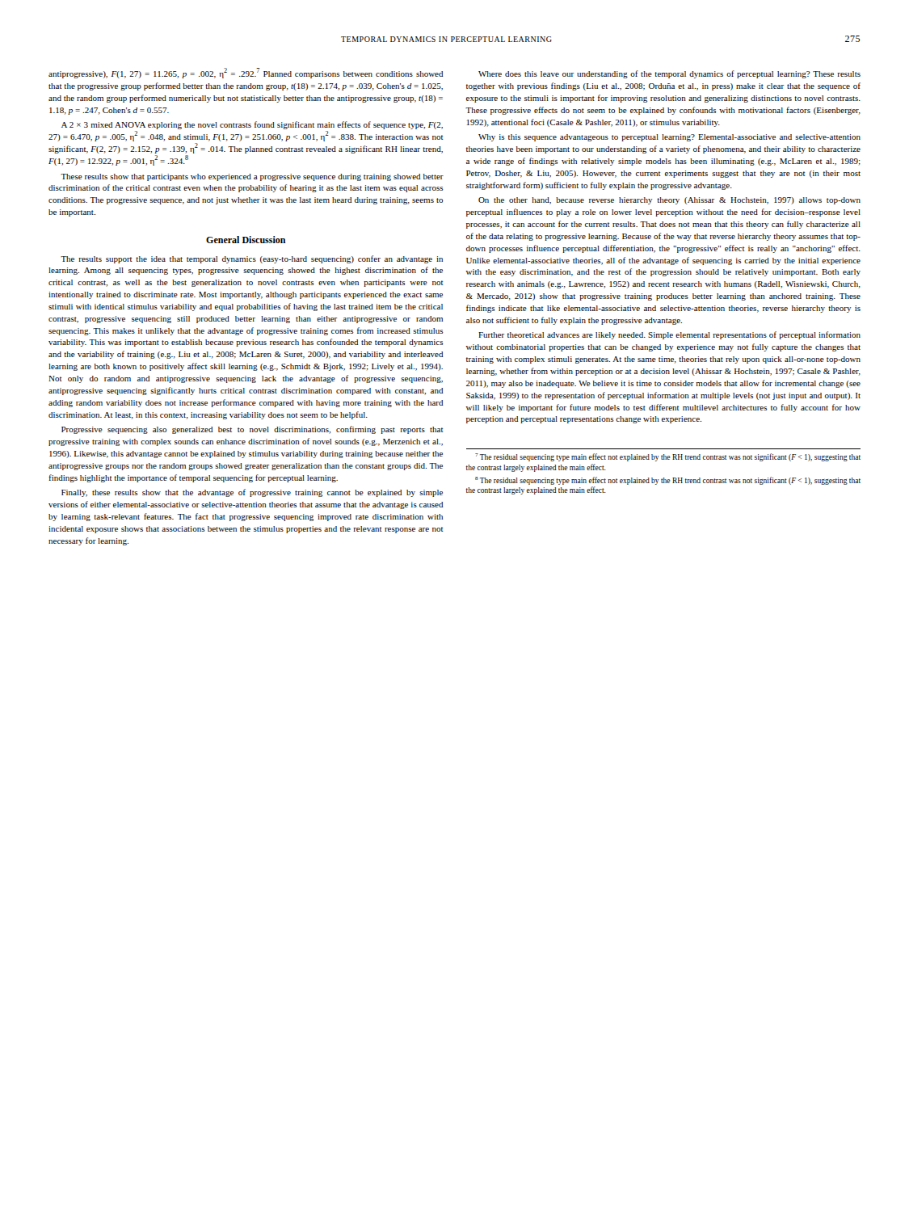Temporal Dynamics in Perceptual Learning 275
antiprogressive), F(1, 27) = 11.265, p = .002, η2 = .292.7 Planned comparisons between conditions showed that the progressive group performed better than the random group, t(18) = 2.174, p = .039, Cohen's d = 1.025, and the random group performed numerically but not statistically better than the antiprogressive group, t(18) = 1.18, p = .247, Cohen's d = 0.557.
A 2 × 3 mixed ANOVA exploring the novel contrasts found significant main effects of sequence type, F(2, 27) = 6.470, p = .005, η2 = .048, and stimuli, F(1, 27) = 251.060, p < .001, η2 = .838. The interaction was not significant, F(2, 27) = 2.152, p = .139, η2 = .014. The planned contrast revealed a significant RH linear trend, F(1, 27) = 12.922, p = .001, η2 = .324.8
These results show that participants who experienced a progressive sequence during training showed better discrimination of the critical contrast even when the probability of hearing it as the last item was equal across conditions. The progressive sequence, and not just whether it was the last item heard during training, seems to be important.
General Discussion
The results support the idea that temporal dynamics (easy-to-hard sequencing) confer an advantage in learning. Among all sequencing types, progressive sequencing showed the highest discrimination of the critical contrast, as well as the best generalization to novel contrasts even when participants were not intentionally trained to discriminate rate. Most importantly, although participants experienced the exact same stimuli with identical stimulus variability and equal probabilities of having the last trained item be the critical contrast, progressive sequencing still produced better learning than either antiprogressive or random sequencing. This makes it unlikely that the advantage of progressive training comes from increased stimulus variability. This was important to establish because previous research has confounded the temporal dynamics and the variability of training (e.g., Liu et al., 2008; McLaren & Suret, 2000), and variability and interleaved learning are both known to positively affect skill learning (e.g., Schmidt & Bjork, 1992; Lively et al., 1994). Not only do random and antiprogressive sequencing lack the advantage of progressive sequencing, antiprogressive sequencing significantly hurts critical contrast discrimination compared with constant, and adding random variability does not increase performance compared with having more training with the hard discrimination. At least, in this context, increasing variability does not seem to be helpful.
Progressive sequencing also generalized best to novel discriminations, confirming past reports that progressive training with complex sounds can enhance discrimination of novel sounds (e.g., Merzenich et al., 1996). Likewise, this advantage cannot be explained by stimulus variability during training because neither the antiprogressive groups nor the random groups showed greater generalization than the constant groups did. The findings highlight the importance of temporal sequencing for perceptual learning.
Finally, these results show that the advantage of progressive training cannot be explained by simple versions of either elemental-associative or selective-attention theories that assume that the advantage is caused by learning task-relevant features. The fact that progressive sequencing improved rate discrimination with incidental exposure shows that associations between the stimulus properties and the relevant response are not necessary for learning.
Where does this leave our understanding of the temporal dynamics of perceptual learning? These results together with previous findings (Liu et al., 2008; Orduña et al., in press) make it clear that the sequence of exposure to the stimuli is important for improving resolution and generalizing distinctions to novel contrasts. These progressive effects do not seem to be explained by confounds with motivational factors (Eisenberger, 1992), attentional foci (Casale & Pashler, 2011), or stimulus variability.
Why is this sequence advantageous to perceptual learning? Elemental-associative and selective-attention theories have been important to our understanding of a variety of phenomena, and their ability to characterize a wide range of findings with relatively simple models has been illuminating (e.g., McLaren et al., 1989; Petrov, Dosher, & Liu, 2005). However, the current experiments suggest that they are not (in their most straightforward form) sufficient to fully explain the progressive advantage.
On the other hand, because reverse hierarchy theory (Ahissar & Hochstein, 1997) allows top-down perceptual influences to play a role on lower level perception without the need for decision–response level processes, it can account for the current results. That does not mean that this theory can fully characterize all of the data relating to progressive learning. Because of the way that reverse hierarchy theory assumes that top-down processes influence perceptual differentiation, the "progressive" effect is really an "anchoring" effect. Unlike elemental-associative theories, all of the advantage of sequencing is carried by the initial experience with the easy discrimination, and the rest of the progression should be relatively unimportant. Both early research with animals (e.g., Lawrence, 1952) and recent research with humans (Radell, Wisniewski, Church, & Mercado, 2012) show that progressive training produces better learning than anchored training. These findings indicate that like elemental-associative and selective-attention theories, reverse hierarchy theory is also not sufficient to fully explain the progressive advantage.
Further theoretical advances are likely needed. Simple elemental representations of perceptual information without combinatorial properties that can be changed by experience may not fully capture the changes that training with complex stimuli generates. At the same time, theories that rely upon quick all-or-none top-down learning, whether from within perception or at a decision level (Ahissar & Hochstein, 1997; Casale & Pashler, 2011), may also be inadequate. We believe it is time to consider models that allow for incremental change (see Saksida, 1999) to the representation of perceptual information at multiple levels (not just input and output). It will likely be important for future models to test different multilevel architectures to fully account for how perception and perceptual representations change with experience.
7 The residual sequencing type main effect not explained by the RH trend contrast was not significant (F < 1), suggesting that the contrast largely explained the main effect.
8 The residual sequencing type main effect not explained by the RH trend contrast was not significant (F < 1), suggesting that the contrast largely explained the main effect.